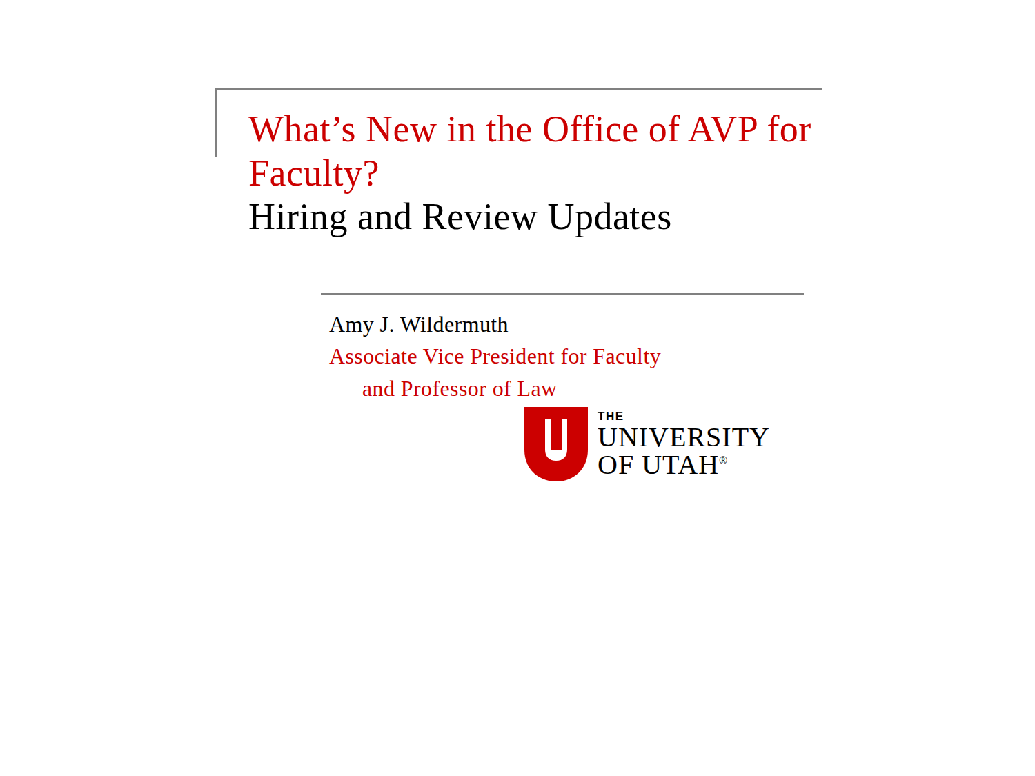What’s New in the Office of AVP for Faculty?
Hiring and Review Updates
Amy J. Wildermuth
Associate Vice President for Faculty
and Professor of Law
THE UNIVERSITY OF UTAH®